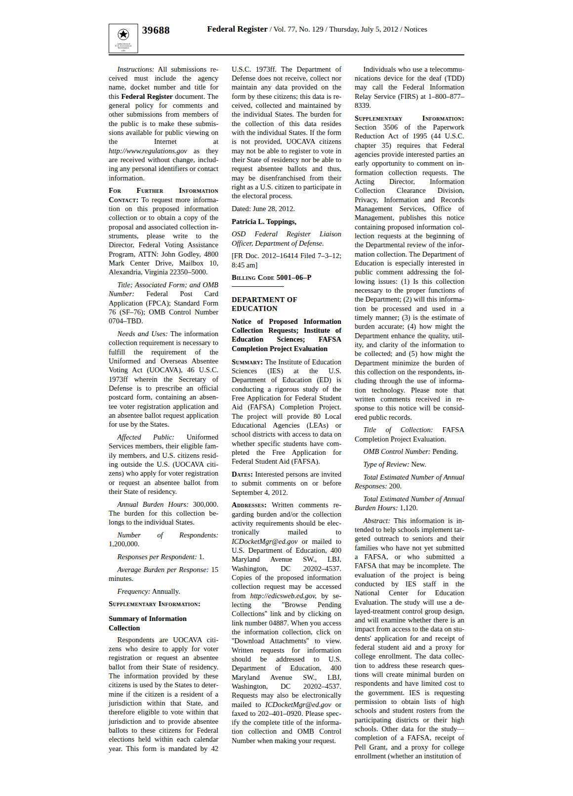Authenticated U.S. Government Information GPO
39688
Federal Register / Vol. 77, No. 129 / Thursday, July 5, 2012 / Notices
Instructions: All submissions received must include the agency name, docket number and title for this Federal Register document. The general policy for comments and other submissions from members of the public is to make these submissions available for public viewing on the Internet at http://www.regulations.gov as they are received without change, including any personal identifiers or contact information.
For Further Information Contact: To request more information on this proposed information collection or to obtain a copy of the proposal and associated collection instruments, please write to the Director, Federal Voting Assistance Program, ATTN: John Godley, 4800 Mark Center Drive, Mailbox 10, Alexandria, Virginia 22350–5000.
Title; Associated Form; and OMB Number: Federal Post Card Application (FPCA); Standard Form 76 (SF–76); OMB Control Number 0704–TBD.
Needs and Uses: The information collection requirement is necessary to fulfill the requirement of the Uniformed and Overseas Absentee Voting Act (UOCAVA), 46 U.S.C. 1973ff wherein the Secretary of Defense is to prescribe an official postcard form, containing an absentee voter registration application and an absentee ballot request application for use by the States.
Affected Public: Uniformed Services members, their eligible family members, and U.S. citizens residing outside the U.S. (UOCAVA citizens) who apply for voter registration or request an absentee ballot from their State of residency.
Annual Burden Hours: 300,000. The burden for this collection belongs to the individual States.
Number of Respondents: 1,200,000.
Responses per Respondent: 1.
Average Burden per Response: 15 minutes.
Frequency: Annually.
Supplementary Information:
Summary of Information Collection
Respondents are UOCAVA citizens who desire to apply for voter registration or request an absentee ballot from their State of residency. The information provided by these citizens is used by the States to determine if the citizen is a resident of a jurisdiction within that State, and therefore eligible to vote within that jurisdiction and to provide absentee ballots to these citizens for Federal elections held within each calendar year. This form is mandated by 42 U.S.C. 1973ff. The Department of Defense does not receive, collect nor maintain any data provided on the form by these citizens; this data is received, collected and maintained by the individual States. The burden for the collection of this data resides with the individual States. If the form is not provided, UOCAVA citizens may not be able to register to vote in their State of residency nor be able to request absentee ballots and thus, may be disenfranchised from their right as a U.S. citizen to participate in the electoral process.
Dated: June 28, 2012.
Patricia L. Toppings,
OSD Federal Register Liaison Officer, Department of Defense.
[FR Doc. 2012–16414 Filed 7–3–12; 8:45 am]
Billing Code 5001–06–P
Department of Education
Notice of Proposed Information Collection Requests; Institute of Education Sciences; FAFSA Completion Project Evaluation
Summary: The Institute of Education Sciences (IES) at the U.S. Department of Education (ED) is conducting a rigorous study of the Free Application for Federal Student Aid (FAFSA) Completion Project. The project will provide 80 Local Educational Agencies (LEAs) or school districts with access to data on whether specific students have completed the Free Application for Federal Student Aid (FAFSA).
Dates: Interested persons are invited to submit comments on or before September 4, 2012.
Addresses: Written comments regarding burden and/or the collection activity requirements should be electronically mailed to ICDocketMgr@ed.gov or mailed to U.S. Department of Education, 400 Maryland Avenue SW., LBJ, Washington, DC 20202–4537. Copies of the proposed information collection request may be accessed from http://edicsweb.ed.gov, by selecting the ''Browse Pending Collections'' link and by clicking on link number 04887. When you access the information collection, click on ''Download Attachments'' to view. Written requests for information should be addressed to U.S. Department of Education, 400 Maryland Avenue SW., LBJ, Washington, DC 20202–4537. Requests may also be electronically mailed to ICDocketMgr@ed.gov or faxed to 202–401–0920. Please specify the complete title of the information collection and OMB Control Number when making your request.
Individuals who use a telecommunications device for the deaf (TDD) may call the Federal Information Relay Service (FIRS) at 1–800–877–8339.
Supplementary Information: Section 3506 of the Paperwork Reduction Act of 1995 (44 U.S.C. chapter 35) requires that Federal agencies provide interested parties an early opportunity to comment on information collection requests. The Acting Director, Information Collection Clearance Division, Privacy, Information and Records Management Services, Office of Management, publishes this notice containing proposed information collection requests at the beginning of the Departmental review of the information collection. The Department of Education is especially interested in public comment addressing the following issues: (1) Is this collection necessary to the proper functions of the Department; (2) will this information be processed and used in a timely manner; (3) is the estimate of burden accurate; (4) how might the Department enhance the quality, utility, and clarity of the information to be collected; and (5) how might the Department minimize the burden of this collection on the respondents, including through the use of information technology. Please note that written comments received in response to this notice will be considered public records.
Title of Collection: FAFSA Completion Project Evaluation.
OMB Control Number: Pending.
Type of Review: New.
Total Estimated Number of Annual Responses: 200.
Total Estimated Number of Annual Burden Hours: 1,120.
Abstract: This information is intended to help schools implement targeted outreach to seniors and their families who have not yet submitted a FAFSA, or who submitted a FAFSA that may be incomplete. The evaluation of the project is being conducted by IES staff in the National Center for Education Evaluation. The study will use a delayed-treatment control group design, and will examine whether there is an impact from access to the data on students' application for and receipt of federal student aid and a proxy for college enrollment. The data collection to address these research questions will create minimal burden on respondents and have limited cost to the government. IES is requesting permission to obtain lists of high schools and student rosters from the participating districts or their high schools. Other data for the study—completion of a FAFSA, receipt of Pell Grant, and a proxy for college enrollment (whether an institution of